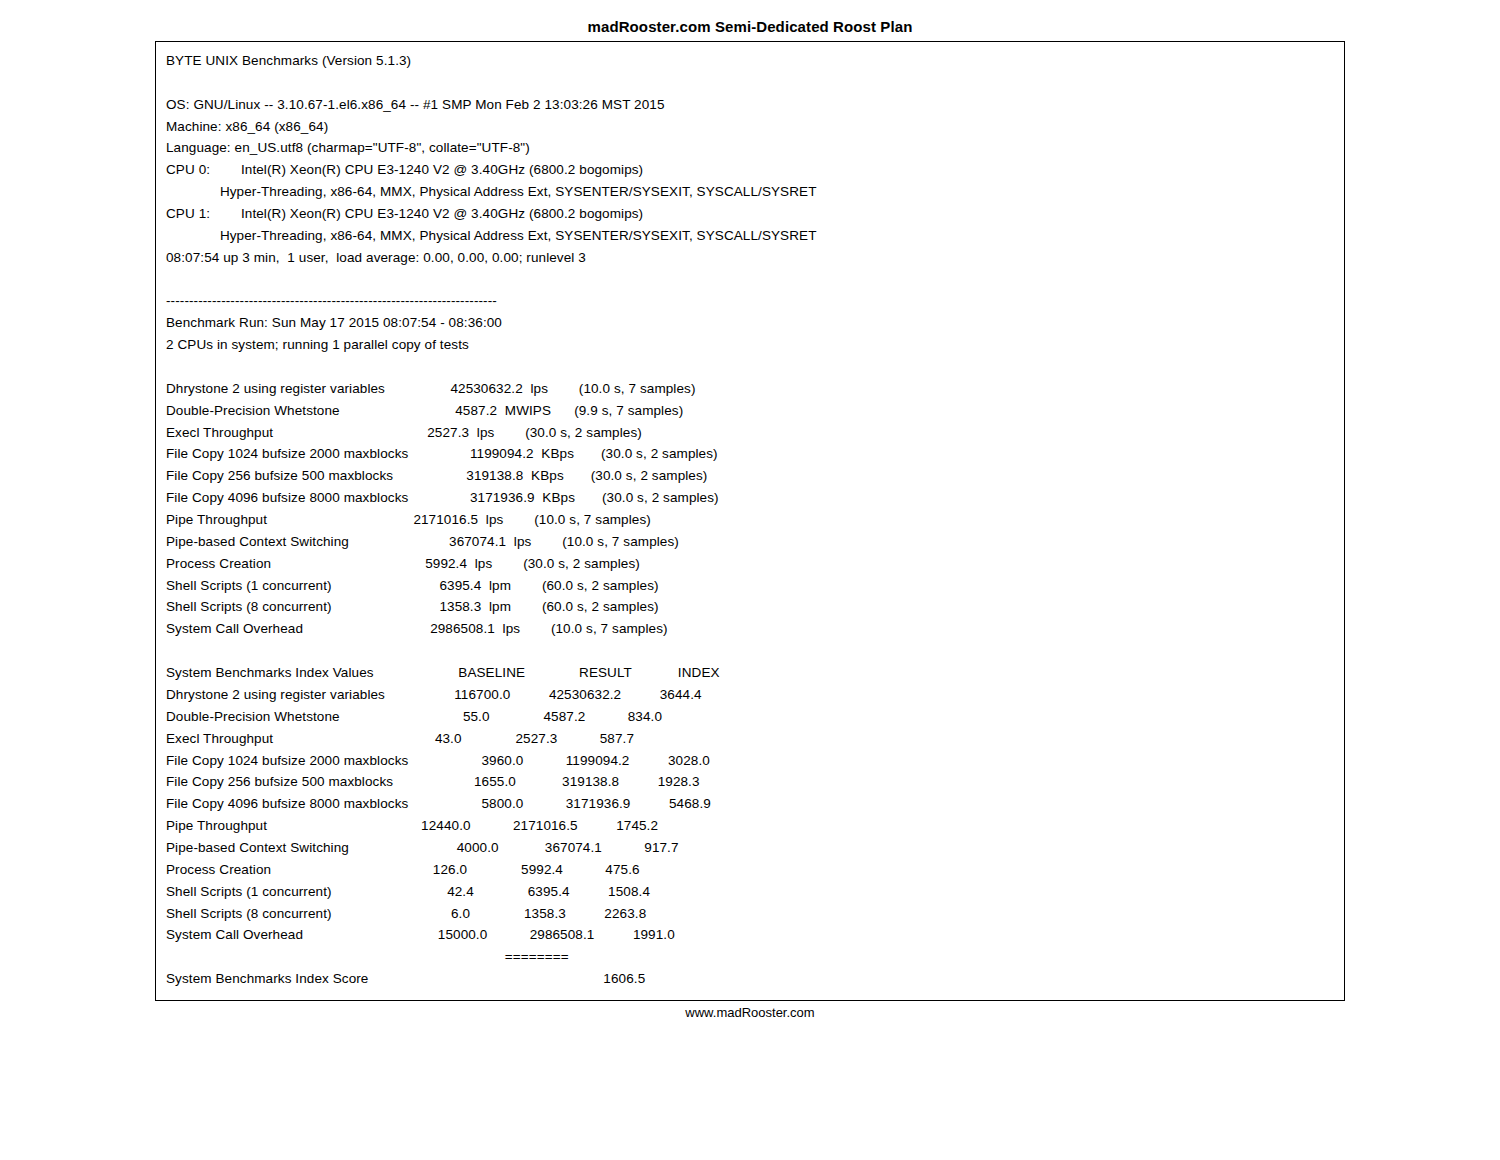madRooster.com Semi-Dedicated Roost Plan
BYTE UNIX Benchmarks (Version 5.1.3)

OS: GNU/Linux -- 3.10.67-1.el6.x86_64 -- #1 SMP Mon Feb 2 13:03:26 MST 2015
Machine: x86_64 (x86_64)
Language: en_US.utf8 (charmap="UTF-8", collate="UTF-8")
CPU 0:        Intel(R) Xeon(R) CPU E3-1240 V2 @ 3.40GHz (6800.2 bogomips)
              Hyper-Threading, x86-64, MMX, Physical Address Ext, SYSENTER/SYSEXIT, SYSCALL/SYSRET
CPU 1:        Intel(R) Xeon(R) CPU E3-1240 V2 @ 3.40GHz (6800.2 bogomips)
              Hyper-Threading, x86-64, MMX, Physical Address Ext, SYSENTER/SYSEXIT, SYSCALL/SYSRET
08:07:54 up 3 min,  1 user,  load average: 0.00, 0.00, 0.00; runlevel 3

------------------------------------------------------------------------
Benchmark Run: Sun May 17 2015 08:07:54 - 08:36:00
2 CPUs in system; running 1 parallel copy of tests

Dhrystone 2 using register variables                 42530632.2  lps        (10.0 s, 7 samples)
Double-Precision Whetstone                              4587.2  MWIPS      (9.9 s, 7 samples)
Execl Throughput                                        2527.3  lps        (30.0 s, 2 samples)
File Copy 1024 bufsize 2000 maxblocks                1199094.2  KBps       (30.0 s, 2 samples)
File Copy 256 bufsize 500 maxblocks                   319138.8  KBps       (30.0 s, 2 samples)
File Copy 4096 bufsize 8000 maxblocks                3171936.9  KBps       (30.0 s, 2 samples)
Pipe Throughput                                      2171016.5  lps        (10.0 s, 7 samples)
Pipe-based Context Switching                          367074.1  lps        (10.0 s, 7 samples)
Process Creation                                        5992.4  lps        (30.0 s, 2 samples)
Shell Scripts (1 concurrent)                            6395.4  lpm        (60.0 s, 2 samples)
Shell Scripts (8 concurrent)                            1358.3  lpm        (60.0 s, 2 samples)
System Call Overhead                                 2986508.1  lps        (10.0 s, 7 samples)

System Benchmarks Index Values                      BASELINE              RESULT            INDEX
Dhrystone 2 using register variables                  116700.0          42530632.2          3644.4
Double-Precision Whetstone                                55.0              4587.2           834.0
Execl Throughput                                          43.0              2527.3           587.7
File Copy 1024 bufsize 2000 maxblocks                   3960.0           1199094.2          3028.0
File Copy 256 bufsize 500 maxblocks                     1655.0            319138.8          1928.3
File Copy 4096 bufsize 8000 maxblocks                   5800.0           3171936.9          5468.9
Pipe Throughput                                        12440.0           2171016.5          1745.2
Pipe-based Context Switching                            4000.0            367074.1           917.7
Process Creation                                          126.0              5992.4           475.6
Shell Scripts (1 concurrent)                              42.4              6395.4          1508.4
Shell Scripts (8 concurrent)                               6.0              1358.3          2263.8
System Call Overhead                                   15000.0           2986508.1          1991.0
                                                                                        ========
System Benchmarks Index Score                                                             1606.5
www.madRooster.com